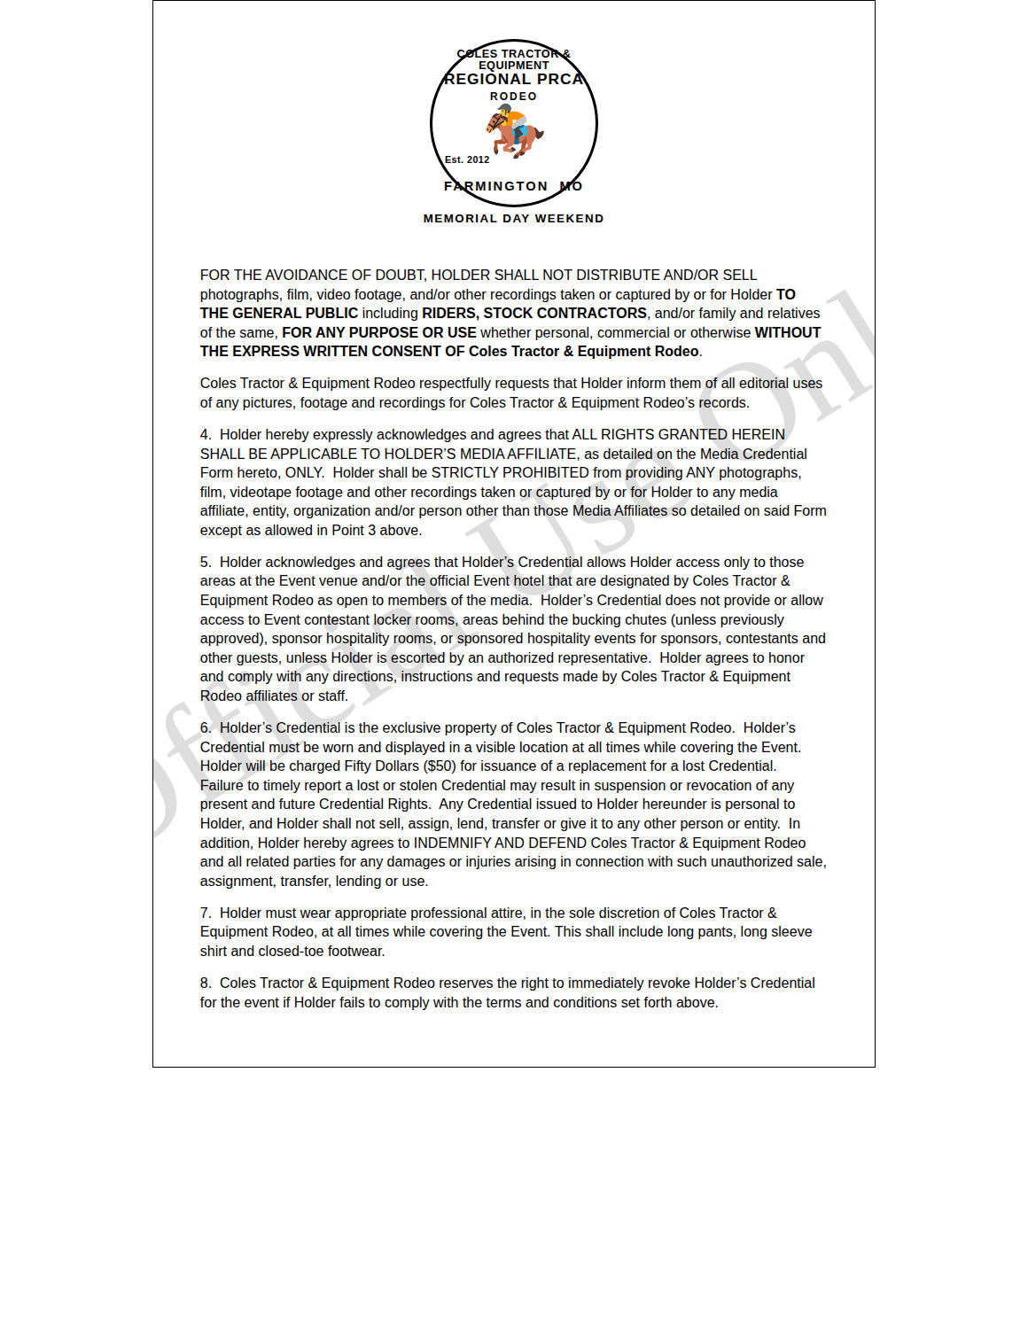Official Use Only
Coles Tractor & Equipment
Regional PRCA
Rodeo
🏇
Est. 2012
Farmington MO
Memorial Day Weekend
FOR THE AVOIDANCE OF DOUBT, HOLDER SHALL NOT DISTRIBUTE AND/OR SELL photographs, film, video footage, and/or other recordings taken or captured by or for Holder TO THE GENERAL PUBLIC including RIDERS, STOCK CONTRACTORS, and/or family and relatives of the same, FOR ANY PURPOSE OR USE whether personal, commercial or otherwise WITHOUT THE EXPRESS WRITTEN CONSENT OF Coles Tractor & Equipment Rodeo.
Coles Tractor & Equipment Rodeo respectfully requests that Holder inform them of all editorial uses of any pictures, footage and recordings for Coles Tractor & Equipment Rodeo’s records.
4. Holder hereby expressly acknowledges and agrees that ALL RIGHTS GRANTED HEREIN SHALL BE APPLICABLE TO HOLDER’S MEDIA AFFILIATE, as detailed on the Media Credential Form hereto, ONLY. Holder shall be STRICTLY PROHIBITED from providing ANY photographs, film, videotape footage and other recordings taken or captured by or for Holder to any media affiliate, entity, organization and/or person other than those Media Affiliates so detailed on said Form except as allowed in Point 3 above.
5. Holder acknowledges and agrees that Holder’s Credential allows Holder access only to those areas at the Event venue and/or the official Event hotel that are designated by Coles Tractor & Equipment Rodeo as open to members of the media. Holder’s Credential does not provide or allow access to Event contestant locker rooms, areas behind the bucking chutes (unless previously approved), sponsor hospitality rooms, or sponsored hospitality events for sponsors, contestants and other guests, unless Holder is escorted by an authorized representative. Holder agrees to honor and comply with any directions, instructions and requests made by Coles Tractor & Equipment Rodeo affiliates or staff.
6. Holder’s Credential is the exclusive property of Coles Tractor & Equipment Rodeo. Holder’s Credential must be worn and displayed in a visible location at all times while covering the Event. Holder will be charged Fifty Dollars ($50) for issuance of a replacement for a lost Credential. Failure to timely report a lost or stolen Credential may result in suspension or revocation of any present and future Credential Rights. Any Credential issued to Holder hereunder is personal to Holder, and Holder shall not sell, assign, lend, transfer or give it to any other person or entity. In addition, Holder hereby agrees to INDEMNIFY AND DEFEND Coles Tractor & Equipment Rodeo and all related parties for any damages or injuries arising in connection with such unauthorized sale, assignment, transfer, lending or use.
7. Holder must wear appropriate professional attire, in the sole discretion of Coles Tractor & Equipment Rodeo, at all times while covering the Event. This shall include long pants, long sleeve shirt and closed-toe footwear.
8. Coles Tractor & Equipment Rodeo reserves the right to immediately revoke Holder’s Credential for the event if Holder fails to comply with the terms and conditions set forth above.